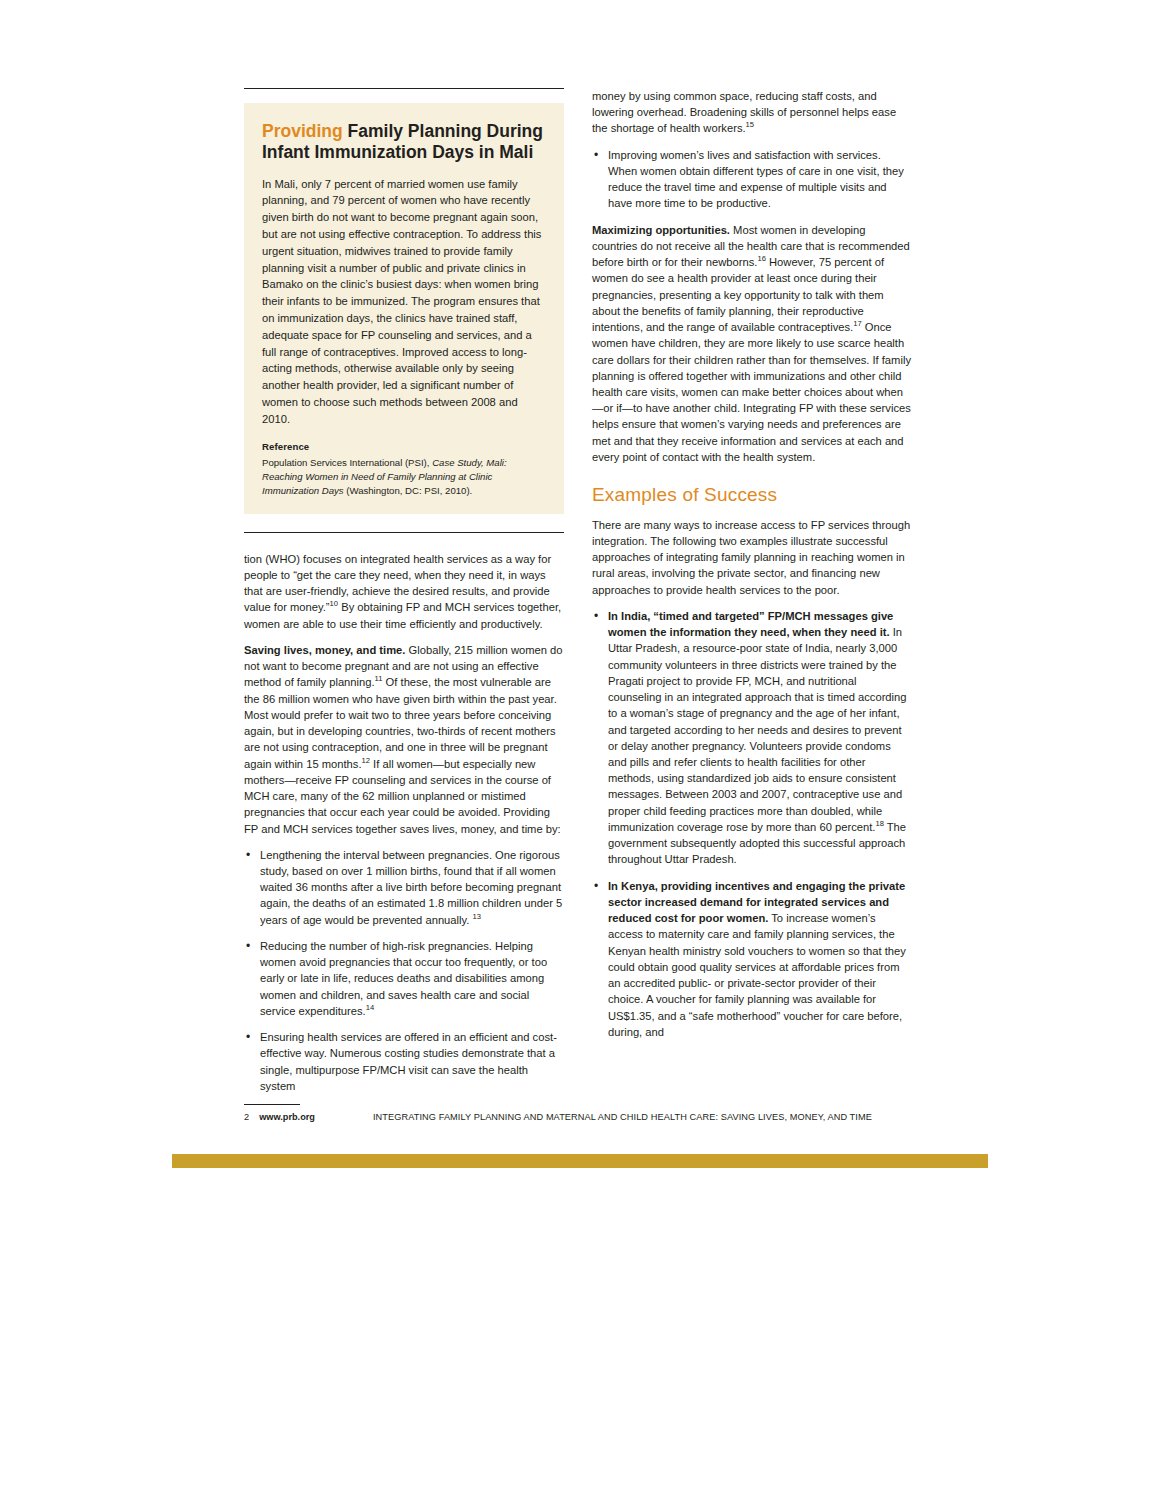Providing Family Planning During Infant Immunization Days in Mali
In Mali, only 7 percent of married women use family planning, and 79 percent of women who have recently given birth do not want to become pregnant again soon, but are not using effective contraception. To address this urgent situation, midwives trained to provide family planning visit a number of public and private clinics in Bamako on the clinic’s busiest days: when women bring their infants to be immunized. The program ensures that on immunization days, the clinics have trained staff, adequate space for FP counseling and services, and a full range of contraceptives. Improved access to long-acting methods, otherwise available only by seeing another health provider, led a significant number of women to choose such methods between 2008 and 2010.
Reference
Population Services International (PSI), Case Study, Mali: Reaching Women in Need of Family Planning at Clinic Immunization Days (Washington, DC: PSI, 2010).
tion (WHO) focuses on integrated health services as a way for people to “get the care they need, when they need it, in ways that are user-friendly, achieve the desired results, and provide value for money.”10 By obtaining FP and MCH services together, women are able to use their time efficiently and productively.
Saving lives, money, and time. Globally, 215 million women do not want to become pregnant and are not using an effective method of family planning.11 Of these, the most vulnerable are the 86 million women who have given birth within the past year. Most would prefer to wait two to three years before conceiving again, but in developing countries, two-thirds of recent mothers are not using contraception, and one in three will be pregnant again within 15 months.12 If all women—but especially new mothers—receive FP counseling and services in the course of MCH care, many of the 62 million unplanned or mistimed pregnancies that occur each year could be avoided. Providing FP and MCH services together saves lives, money, and time by:
Lengthening the interval between pregnancies. One rigorous study, based on over 1 million births, found that if all women waited 36 months after a live birth before becoming pregnant again, the deaths of an estimated 1.8 million children under 5 years of age would be prevented annually. 13
Reducing the number of high-risk pregnancies. Helping women avoid pregnancies that occur too frequently, or too early or late in life, reduces deaths and disabilities among women and children, and saves health care and social service expenditures.14
Ensuring health services are offered in an efficient and cost-effective way. Numerous costing studies demonstrate that a single, multipurpose FP/MCH visit can save the health system
money by using common space, reducing staff costs, and lowering overhead. Broadening skills of personnel helps ease the shortage of health workers.15
Improving women’s lives and satisfaction with services. When women obtain different types of care in one visit, they reduce the travel time and expense of multiple visits and have more time to be productive.
Maximizing opportunities. Most women in developing countries do not receive all the health care that is recommended before birth or for their newborns.16 However, 75 percent of women do see a health provider at least once during their pregnancies, presenting a key opportunity to talk with them about the benefits of family planning, their reproductive intentions, and the range of available contraceptives.17 Once women have children, they are more likely to use scarce health care dollars for their children rather than for themselves. If family planning is offered together with immunizations and other child health care visits, women can make better choices about when—or if—to have another child. Integrating FP with these services helps ensure that women’s varying needs and preferences are met and that they receive information and services at each and every point of contact with the health system.
Examples of Success
There are many ways to increase access to FP services through integration. The following two examples illustrate successful approaches of integrating family planning in reaching women in rural areas, involving the private sector, and financing new approaches to provide health services to the poor.
In India, “timed and targeted” FP/MCH messages give women the information they need, when they need it. In Uttar Pradesh, a resource-poor state of India, nearly 3,000 community volunteers in three districts were trained by the Pragati project to provide FP, MCH, and nutritional counseling in an integrated approach that is timed according to a woman’s stage of pregnancy and the age of her infant, and targeted according to her needs and desires to prevent or delay another pregnancy. Volunteers provide condoms and pills and refer clients to health facilities for other methods, using standardized job aids to ensure consistent messages. Between 2003 and 2007, contraceptive use and proper child feeding practices more than doubled, while immunization coverage rose by more than 60 percent.18 The government subsequently adopted this successful approach throughout Uttar Pradesh.
In Kenya, providing incentives and engaging the private sector increased demand for integrated services and reduced cost for poor women. To increase women’s access to maternity care and family planning services, the Kenyan health ministry sold vouchers to women so that they could obtain good quality services at affordable prices from an accredited public- or private-sector provider of their choice. A voucher for family planning was available for US$1.35, and a “safe motherhood” voucher for care before, during, and
2 www.prb.org INTEGRATING FAMILY PLANNING AND MATERNAL AND CHILD HEALTH CARE: SAVING LIVES, MONEY, AND TIME